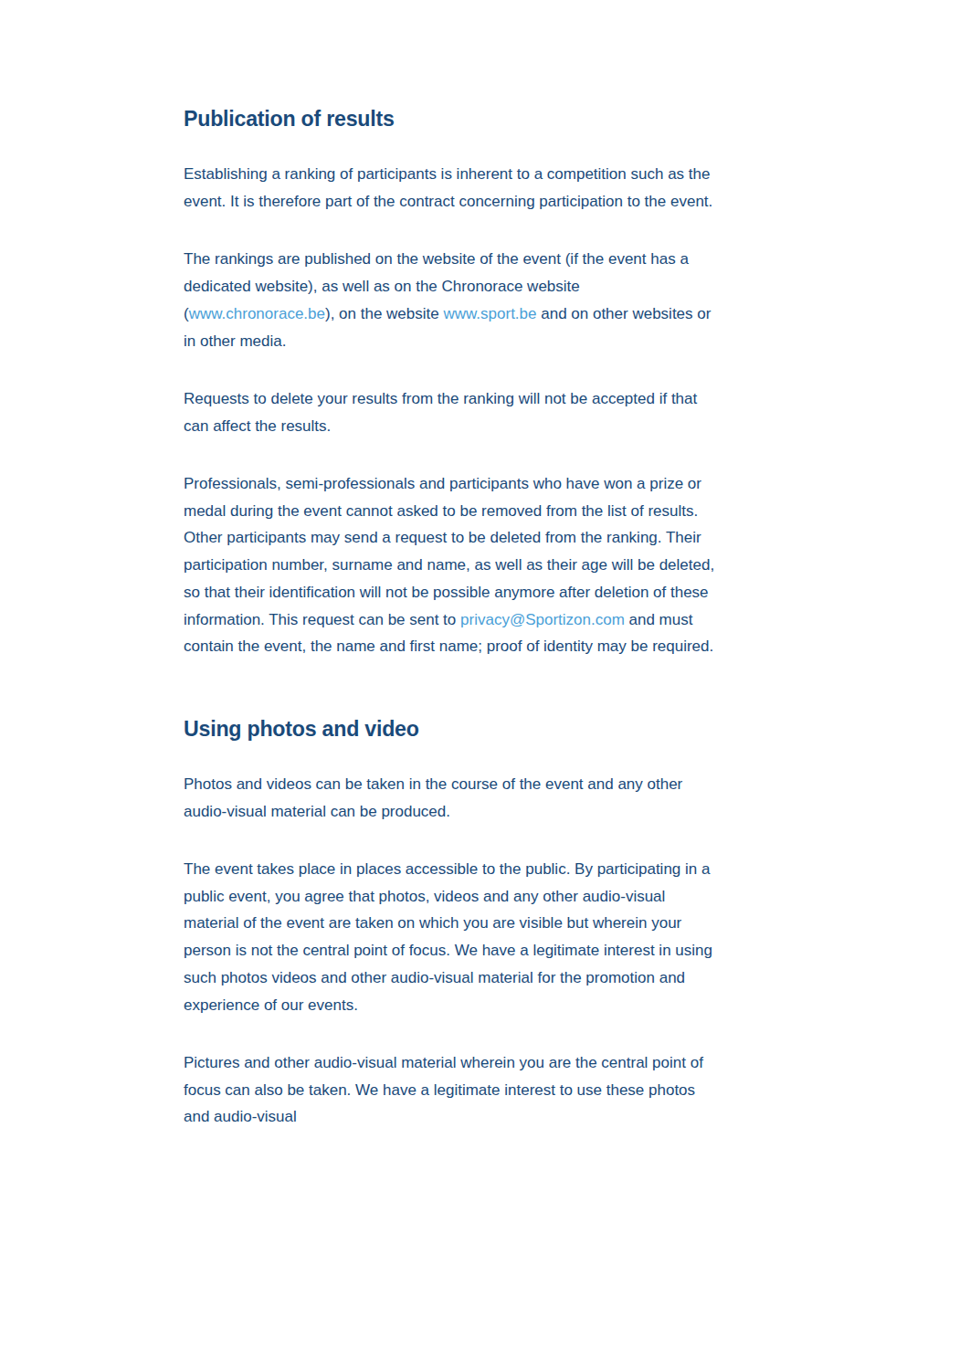Publication of results
Establishing a ranking of participants is inherent to a competition such as the event. It is therefore part of the contract concerning participation to the event.
The rankings are published on the website of the event (if the event has a dedicated website), as well as on the Chronorace website (www.chronorace.be), on the website www.sport.be and on other websites or in other media.
Requests to delete your results from the ranking will not be accepted if that can affect the results.
Professionals, semi-professionals and participants who have won a prize or medal during the event cannot asked to be removed from the list of results. Other participants may send a request to be deleted from the ranking. Their participation number, surname and name, as well as their age will be deleted, so that their identification will not be possible anymore after deletion of these information. This request can be sent to privacy@Sportizon.com and must contain the event, the name and first name; proof of identity may be required.
Using photos and video
Photos and videos can be taken in the course of the event and any other audio-visual material can be produced.
The event takes place in places accessible to the public. By participating in a public event, you agree that photos, videos and any other audio-visual material of the event are taken on which you are visible but wherein your person is not the central point of focus. We have a legitimate interest in using such photos videos and other audio-visual material for the promotion and experience of our events.
Pictures and other audio-visual material wherein you are the central point of focus can also be taken. We have a legitimate interest to use these photos and audio-visual